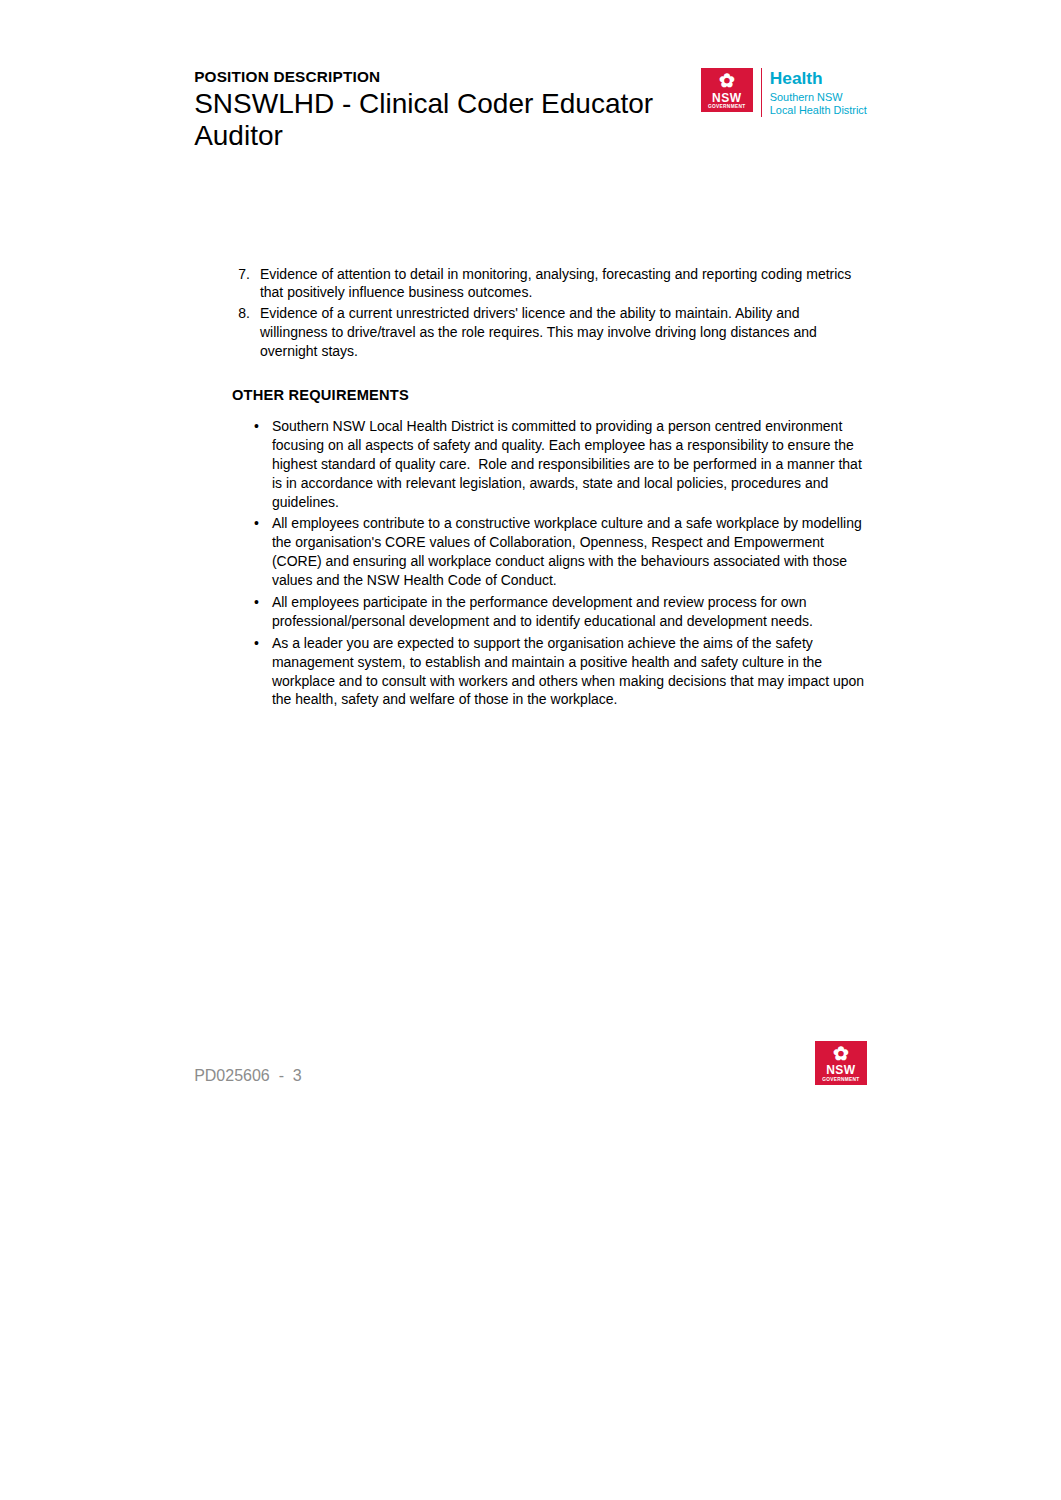POSITION DESCRIPTION
SNSWLHD - Clinical Coder Educator
Auditor
✿ NSW GOVERNMENT
Health Southern NSW Local Health District
Evidence of attention to detail in monitoring, analysing, forecasting and reporting coding metrics that positively influence business outcomes.
Evidence of a current unrestricted drivers' licence and the ability to maintain. Ability and willingness to drive/travel as the role requires. This may involve driving long distances and overnight stays.
OTHER REQUIREMENTS
Southern NSW Local Health District is committed to providing a person centred environment focusing on all aspects of safety and quality. Each employee has a responsibility to ensure the highest standard of quality care. Role and responsibilities are to be performed in a manner that is in accordance with relevant legislation, awards, state and local policies, procedures and guidelines.
All employees contribute to a constructive workplace culture and a safe workplace by modelling the organisation's CORE values of Collaboration, Openness, Respect and Empowerment (CORE) and ensuring all workplace conduct aligns with the behaviours associated with those values and the NSW Health Code of Conduct.
All employees participate in the performance development and review process for own professional/personal development and to identify educational and development needs.
As a leader you are expected to support the organisation achieve the aims of the safety management system, to establish and maintain a positive health and safety culture in the workplace and to consult with workers and others when making decisions that may impact upon the health, safety and welfare of those in the workplace.
PD025606 - 3
✿ NSW GOVERNMENT